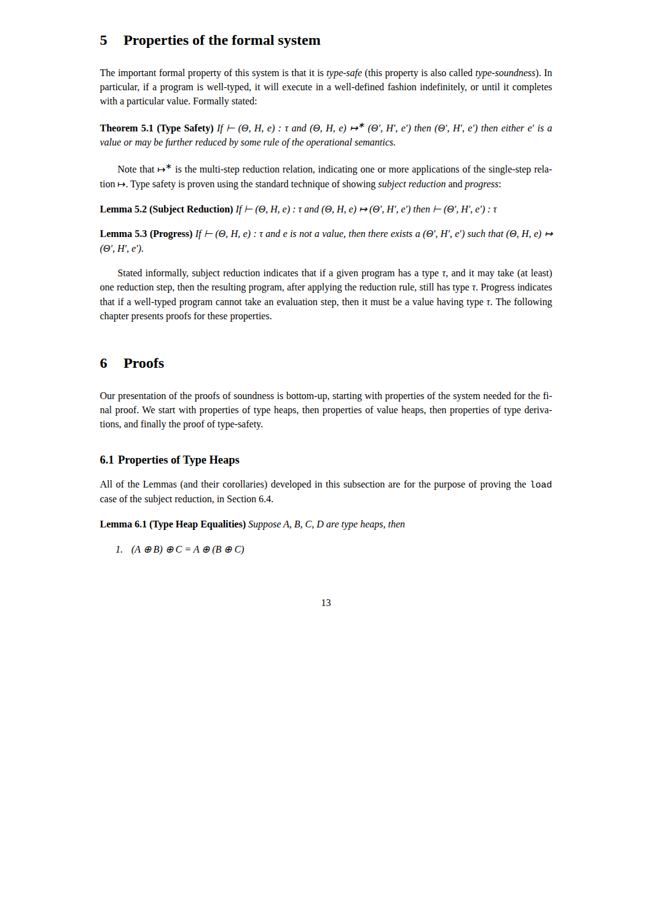5 Properties of the formal system
The important formal property of this system is that it is type-safe (this property is also called type-soundness). In particular, if a program is well-typed, it will execute in a well-defined fashion indefinitely, or until it completes with a particular value. Formally stated:
Theorem 5.1 (Type Safety) If ⊢ (Θ, H, e) : τ and (Θ, H, e) ↦∗ (Θ′, H′, e′) then (Θ′, H′, e′) then either e′ is a value or may be further reduced by some rule of the operational semantics.
Note that ↦∗ is the multi-step reduction relation, indicating one or more applications of the single-step relation ↦. Type safety is proven using the standard technique of showing subject reduction and progress:
Lemma 5.2 (Subject Reduction) If ⊢ (Θ, H, e) : τ and (Θ, H, e) ↦ (Θ′, H′, e′) then ⊢ (Θ′, H′, e′) : τ
Lemma 5.3 (Progress) If ⊢ (Θ, H, e) : τ and e is not a value, then there exists a (Θ′, H′, e′) such that (Θ, H, e) ↦ (Θ′, H′, e′).
Stated informally, subject reduction indicates that if a given program has a type τ, and it may take (at least) one reduction step, then the resulting program, after applying the reduction rule, still has type τ. Progress indicates that if a well-typed program cannot take an evaluation step, then it must be a value having type τ. The following chapter presents proofs for these properties.
6 Proofs
Our presentation of the proofs of soundness is bottom-up, starting with properties of the system needed for the final proof. We start with properties of type heaps, then properties of value heaps, then properties of type derivations, and finally the proof of type-safety.
6.1 Properties of Type Heaps
All of the Lemmas (and their corollaries) developed in this subsection are for the purpose of proving the load case of the subject reduction, in Section 6.4.
Lemma 6.1 (Type Heap Equalities) Suppose A, B, C, D are type heaps, then
(A ⊕ B) ⊕ C = A ⊕ (B ⊕ C)
13